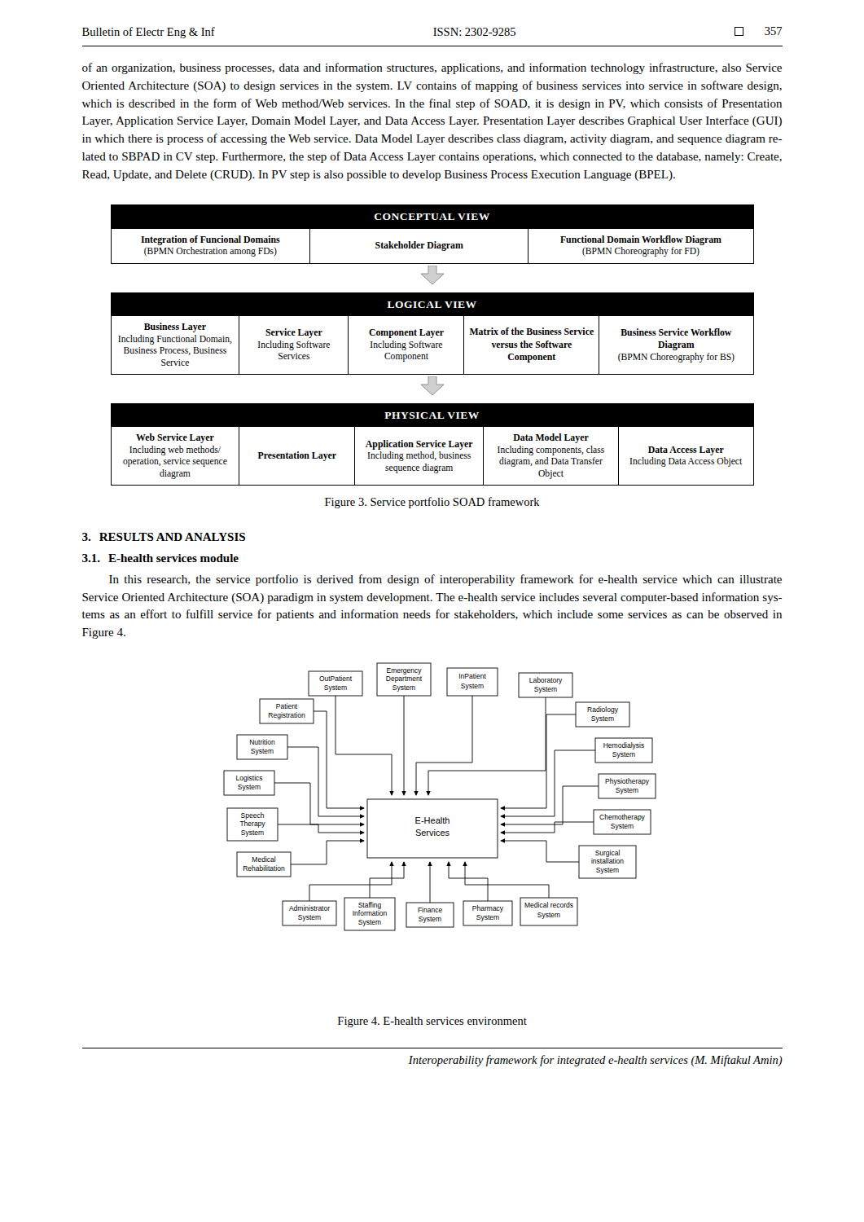Bulletin of Electr Eng & Inf ISSN: 2302-9285 357
of an organization, business processes, data and information structures, applications, and information technology infrastructure, also Service Oriented Architecture (SOA) to design services in the system. LV contains of mapping of business services into service in software design, which is described in the form of Web method/Web services. In the final step of SOAD, it is design in PV, which consists of Presentation Layer, Application Service Layer, Domain Model Layer, and Data Access Layer. Presentation Layer describes Graphical User Interface (GUI) in which there is process of accessing the Web service. Data Model Layer describes class diagram, activity diagram, and sequence diagram related to SBPAD in CV step. Furthermore, the step of Data Access Layer contains operations, which connected to the database, namely: Create, Read, Update, and Delete (CRUD). In PV step is also possible to develop Business Process Execution Language (BPEL).
CONCEPTUAL VIEW
| Integration of Funcional Domains (BPMN Orchestration among FDs) | Stakeholder Diagram | Functional Domain Workflow Diagram (BPMN Choreography for FD) |
LOGICAL VIEW
| Business Layer Including Functional Domain, Business Process, Business Service | Service Layer Including Software Services | Component Layer Including Software Component | Matrix of the Business Service versus the Software Component | Business Service Workflow Diagram (BPMN Choreography for BS) |
PHYSICAL VIEW
| Web Service Layer Including web methods/ operation, service sequence diagram | Presentation Layer | Application Service Layer Including method, business sequence diagram | Data Model Layer Including components, class diagram, and Data Transfer Object | Data Access Layer Including Data Access Object |
Figure 3. Service portfolio SOAD framework
3. RESULTS AND ANALYSIS
3.1. E-health services module
In this research, the service portfolio is derived from design of interoperability framework for e-health service which can illustrate Service Oriented Architecture (SOA) paradigm in system development. The e-health service includes several computer-based information systems as an effort to fulfill service for patients and information needs for stakeholders, which include some services as can be observed in Figure 4.
E-Health Services OutPatient System Emergency Department System InPatient System Laboratory System Patient Registration Nutrition System Logistics System Speech Therapy System Medical Rehabilitation Radiology System Hemodialysis System Physiotherapy System Chemotherapy System Surgical installation System Administrator System Staffing Information System Finance System Pharmacy System Medical records System
Figure 4. E-health services environment
Interoperability framework for integrated e-health services (M. Miftakul Amin)